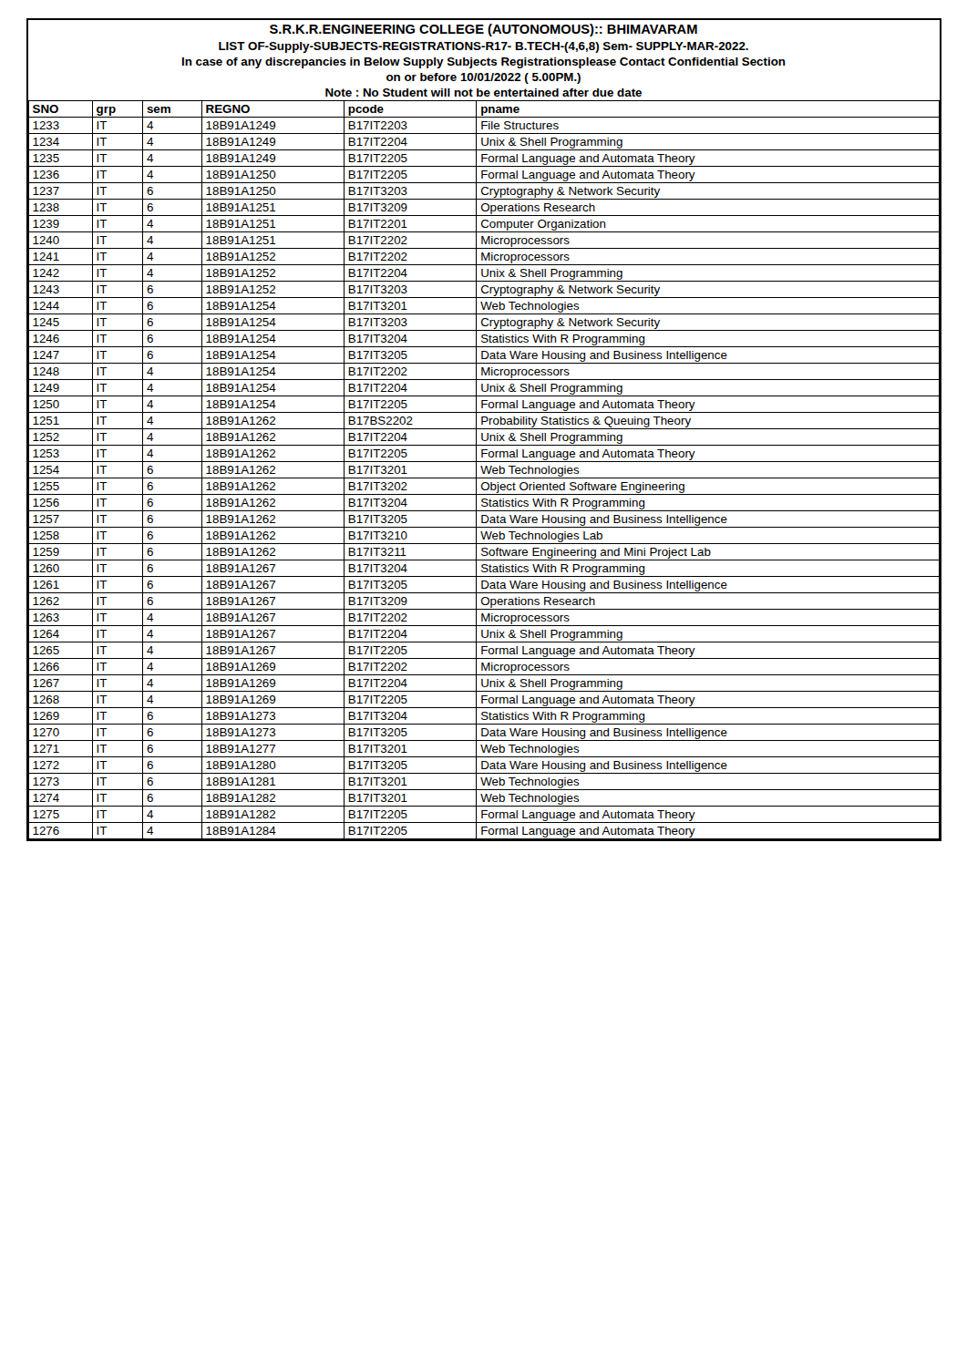S.R.K.R.ENGINEERING COLLEGE (AUTONOMOUS):: BHIMAVARAM
LIST OF-Supply-SUBJECTS-REGISTRATIONS-R17- B.TECH-(4,6,8) Sem- SUPPLY-MAR-2022.
In case of any discrepancies in Below Supply Subjects Registrationsplease Contact Confidential Section
on or before 10/01/2022 ( 5.00PM.)
Note : No Student will not be entertained after due date
| SNO | grp | sem | REGNO | pcode | pname |
| --- | --- | --- | --- | --- | --- |
| 1233 | IT | 4 | 18B91A1249 | B17IT2203 | File Structures |
| 1234 | IT | 4 | 18B91A1249 | B17IT2204 | Unix & Shell Programming |
| 1235 | IT | 4 | 18B91A1249 | B17IT2205 | Formal Language and Automata Theory |
| 1236 | IT | 4 | 18B91A1250 | B17IT2205 | Formal Language and Automata Theory |
| 1237 | IT | 6 | 18B91A1250 | B17IT3203 | Cryptography & Network Security |
| 1238 | IT | 6 | 18B91A1251 | B17IT3209 | Operations Research |
| 1239 | IT | 4 | 18B91A1251 | B17IT2201 | Computer Organization |
| 1240 | IT | 4 | 18B91A1251 | B17IT2202 | Microprocessors |
| 1241 | IT | 4 | 18B91A1252 | B17IT2202 | Microprocessors |
| 1242 | IT | 4 | 18B91A1252 | B17IT2204 | Unix & Shell Programming |
| 1243 | IT | 6 | 18B91A1252 | B17IT3203 | Cryptography & Network Security |
| 1244 | IT | 6 | 18B91A1254 | B17IT3201 | Web Technologies |
| 1245 | IT | 6 | 18B91A1254 | B17IT3203 | Cryptography & Network Security |
| 1246 | IT | 6 | 18B91A1254 | B17IT3204 | Statistics With R Programming |
| 1247 | IT | 6 | 18B91A1254 | B17IT3205 | Data Ware Housing and Business Intelligence |
| 1248 | IT | 4 | 18B91A1254 | B17IT2202 | Microprocessors |
| 1249 | IT | 4 | 18B91A1254 | B17IT2204 | Unix & Shell Programming |
| 1250 | IT | 4 | 18B91A1254 | B17IT2205 | Formal Language and Automata Theory |
| 1251 | IT | 4 | 18B91A1262 | B17BS2202 | Probability Statistics & Queuing Theory |
| 1252 | IT | 4 | 18B91A1262 | B17IT2204 | Unix & Shell Programming |
| 1253 | IT | 4 | 18B91A1262 | B17IT2205 | Formal Language and Automata Theory |
| 1254 | IT | 6 | 18B91A1262 | B17IT3201 | Web Technologies |
| 1255 | IT | 6 | 18B91A1262 | B17IT3202 | Object Oriented Software Engineering |
| 1256 | IT | 6 | 18B91A1262 | B17IT3204 | Statistics With R Programming |
| 1257 | IT | 6 | 18B91A1262 | B17IT3205 | Data Ware Housing and Business Intelligence |
| 1258 | IT | 6 | 18B91A1262 | B17IT3210 | Web Technologies Lab |
| 1259 | IT | 6 | 18B91A1262 | B17IT3211 | Software Engineering and Mini Project Lab |
| 1260 | IT | 6 | 18B91A1267 | B17IT3204 | Statistics With R Programming |
| 1261 | IT | 6 | 18B91A1267 | B17IT3205 | Data Ware Housing and Business Intelligence |
| 1262 | IT | 6 | 18B91A1267 | B17IT3209 | Operations Research |
| 1263 | IT | 4 | 18B91A1267 | B17IT2202 | Microprocessors |
| 1264 | IT | 4 | 18B91A1267 | B17IT2204 | Unix & Shell Programming |
| 1265 | IT | 4 | 18B91A1267 | B17IT2205 | Formal Language and Automata Theory |
| 1266 | IT | 4 | 18B91A1269 | B17IT2202 | Microprocessors |
| 1267 | IT | 4 | 18B91A1269 | B17IT2204 | Unix & Shell Programming |
| 1268 | IT | 4 | 18B91A1269 | B17IT2205 | Formal Language and Automata Theory |
| 1269 | IT | 6 | 18B91A1273 | B17IT3204 | Statistics With R Programming |
| 1270 | IT | 6 | 18B91A1273 | B17IT3205 | Data Ware Housing and Business Intelligence |
| 1271 | IT | 6 | 18B91A1277 | B17IT3201 | Web Technologies |
| 1272 | IT | 6 | 18B91A1280 | B17IT3205 | Data Ware Housing and Business Intelligence |
| 1273 | IT | 6 | 18B91A1281 | B17IT3201 | Web Technologies |
| 1274 | IT | 6 | 18B91A1282 | B17IT3201 | Web Technologies |
| 1275 | IT | 4 | 18B91A1282 | B17IT2205 | Formal Language and Automata Theory |
| 1276 | IT | 4 | 18B91A1284 | B17IT2205 | Formal Language and Automata Theory |